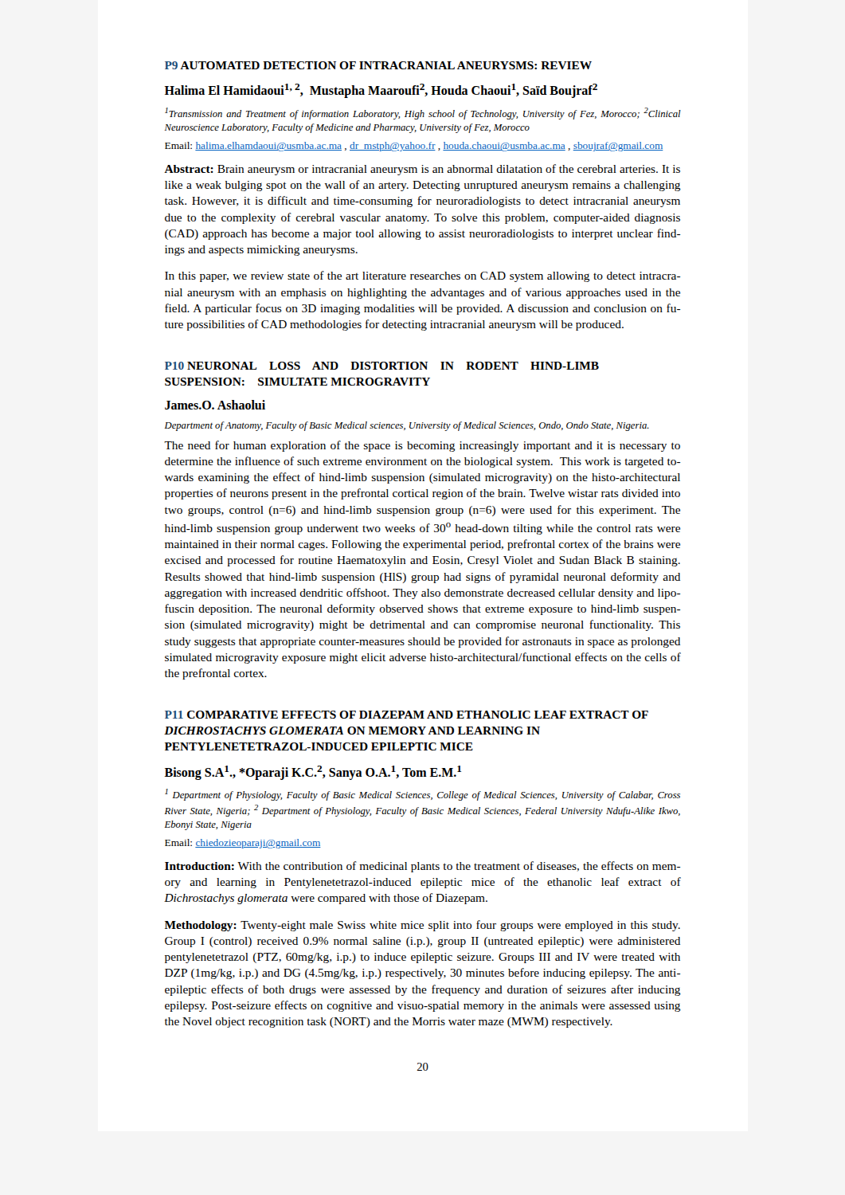P9 AUTOMATED DETECTION OF INTRACRANIAL ANEURYSMS: REVIEW
Halima El Hamidaoui1, 2, Mustapha Maaroufi2, Houda Chaoui1, Saïd Boujraf2
1Transmission and Treatment of information Laboratory, High school of Technology, University of Fez, Morocco; 2Clinical Neuroscience Laboratory, Faculty of Medicine and Pharmacy, University of Fez, Morocco
Email: halima.elhamdaoui@usmba.ac.ma , dr_mstph@yahoo.fr , houda.chaoui@usmba.ac.ma , sboujraf@gmail.com
Abstract: Brain aneurysm or intracranial aneurysm is an abnormal dilatation of the cerebral arteries. It is like a weak bulging spot on the wall of an artery. Detecting unruptured aneurysm remains a challenging task. However, it is difficult and time-consuming for neuroradiologists to detect intracranial aneurysm due to the complexity of cerebral vascular anatomy. To solve this problem, computer-aided diagnosis (CAD) approach has become a major tool allowing to assist neuroradiologists to interpret unclear findings and aspects mimicking aneurysms.
In this paper, we review state of the art literature researches on CAD system allowing to detect intracranial aneurysm with an emphasis on highlighting the advantages and of various approaches used in the field. A particular focus on 3D imaging modalities will be provided. A discussion and conclusion on future possibilities of CAD methodologies for detecting intracranial aneurysm will be produced.
P10 NEURONAL LOSS AND DISTORTION IN RODENT HIND-LIMB SUSPENSION: SIMULTATE MICROGRAVITY
James.O. Ashaolui
Department of Anatomy, Faculty of Basic Medical sciences, University of Medical Sciences, Ondo, Ondo State, Nigeria.
The need for human exploration of the space is becoming increasingly important and it is necessary to determine the influence of such extreme environment on the biological system. This work is targeted towards examining the effect of hind-limb suspension (simulated microgravity) on the histo-architectural properties of neurons present in the prefrontal cortical region of the brain. Twelve wistar rats divided into two groups, control (n=6) and hind-limb suspension group (n=6) were used for this experiment. The hind-limb suspension group underwent two weeks of 30o head-down tilting while the control rats were maintained in their normal cages. Following the experimental period, prefrontal cortex of the brains were excised and processed for routine Haematoxylin and Eosin, Cresyl Violet and Sudan Black B staining. Results showed that hind-limb suspension (HlS) group had signs of pyramidal neuronal deformity and aggregation with increased dendritic offshoot. They also demonstrate decreased cellular density and lipofuscin deposition. The neuronal deformity observed shows that extreme exposure to hind-limb suspension (simulated microgravity) might be detrimental and can compromise neuronal functionality. This study suggests that appropriate counter-measures should be provided for astronauts in space as prolonged simulated microgravity exposure might elicit adverse histo-architectural/functional effects on the cells of the prefrontal cortex.
P11 COMPARATIVE EFFECTS OF DIAZEPAM AND ETHANOLIC LEAF EXTRACT OF DICHROSTACHYS GLOMERATA ON MEMORY AND LEARNING IN PENTYLENETETRAZOL-INDUCED EPILEPTIC MICE
Bisong S.A1., *Oparaji K.C.2, Sanya O.A.1, Tom E.M.1
1 Department of Physiology, Faculty of Basic Medical Sciences, College of Medical Sciences, University of Calabar, Cross River State, Nigeria; 2 Department of Physiology, Faculty of Basic Medical Sciences, Federal University Ndufu-Alike Ikwo, Ebonyi State, Nigeria
Email: chiedozieoparaji@gmail.com
Introduction: With the contribution of medicinal plants to the treatment of diseases, the effects on memory and learning in Pentylenetetrazol-induced epileptic mice of the ethanolic leaf extract of Dichrostachys glomerata were compared with those of Diazepam.
Methodology: Twenty-eight male Swiss white mice split into four groups were employed in this study. Group I (control) received 0.9% normal saline (i.p.), group II (untreated epileptic) were administered pentylenetetrazol (PTZ, 60mg/kg, i.p.) to induce epileptic seizure. Groups III and IV were treated with DZP (1mg/kg, i.p.) and DG (4.5mg/kg, i.p.) respectively, 30 minutes before inducing epilepsy. The anti-epileptic effects of both drugs were assessed by the frequency and duration of seizures after inducing epilepsy. Post-seizure effects on cognitive and visuo-spatial memory in the animals were assessed using the Novel object recognition task (NORT) and the Morris water maze (MWM) respectively.
20